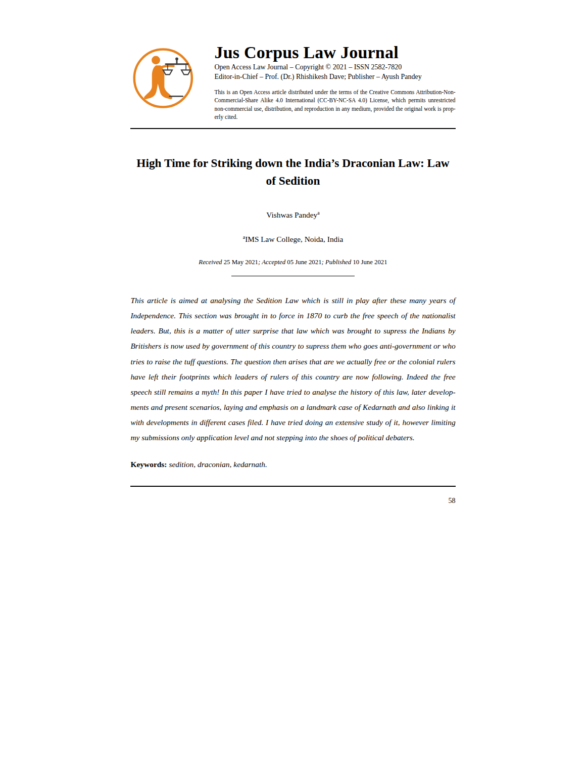Jus Corpus Law Journal
Open Access Law Journal – Copyright © 2021 – ISSN 2582-7820
Editor-in-Chief – Prof. (Dr.) Rhishikesh Dave; Publisher – Ayush Pandey
This is an Open Access article distributed under the terms of the Creative Commons Attribution-Non-Commercial-Share Alike 4.0 International (CC-BY-NC-SA 4.0) License, which permits unrestricted non-commercial use, distribution, and reproduction in any medium, provided the original work is properly cited.
High Time for Striking down the India’s Draconian Law: Law of Sedition
Vishwas Pandeya
aIMS Law College, Noida, India
Received 25 May 2021; Accepted 05 June 2021; Published 10 June 2021
This article is aimed at analysing the Sedition Law which is still in play after these many years of Independence. This section was brought in to force in 1870 to curb the free speech of the nationalist leaders. But, this is a matter of utter surprise that law which was brought to supress the Indians by Britishers is now used by government of this country to supress them who goes anti-government or who tries to raise the tuff questions. The question then arises that are we actually free or the colonial rulers have left their footprints which leaders of rulers of this country are now following. Indeed the free speech still remains a myth! In this paper I have tried to analyse the history of this law, later developments and present scenarios, laying and emphasis on a landmark case of Kedarnath and also linking it with developments in different cases filed. I have tried doing an extensive study of it, however limiting my submissions only application level and not stepping into the shoes of political debaters.
Keywords: sedition, draconian, kedarnath.
58